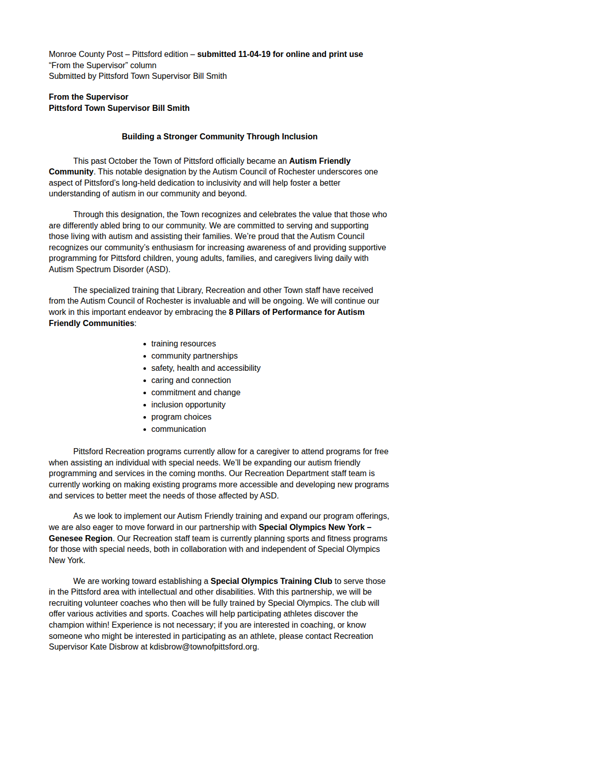Monroe County Post – Pittsford edition – submitted 11-04-19 for online and print use
“From the Supervisor” column
Submitted by Pittsford Town Supervisor Bill Smith
From the Supervisor
Pittsford Town Supervisor Bill Smith
Building a Stronger Community Through Inclusion
This past October the Town of Pittsford officially became an Autism Friendly Community. This notable designation by the Autism Council of Rochester underscores one aspect of Pittsford’s long-held dedication to inclusivity and will help foster a better understanding of autism in our community and beyond.
Through this designation, the Town recognizes and celebrates the value that those who are differently abled bring to our community. We are committed to serving and supporting those living with autism and assisting their families. We’re proud that the Autism Council recognizes our community’s enthusiasm for increasing awareness of and providing supportive programming for Pittsford children, young adults, families, and caregivers living daily with Autism Spectrum Disorder (ASD).
The specialized training that Library, Recreation and other Town staff have received from the Autism Council of Rochester is invaluable and will be ongoing. We will continue our work in this important endeavor by embracing the 8 Pillars of Performance for Autism Friendly Communities:
training resources
community partnerships
safety, health and accessibility
caring and connection
commitment and change
inclusion opportunity
program choices
communication
Pittsford Recreation programs currently allow for a caregiver to attend programs for free when assisting an individual with special needs. We’ll be expanding our autism friendly programming and services in the coming months. Our Recreation Department staff team is currently working on making existing programs more accessible and developing new programs and services to better meet the needs of those affected by ASD.
As we look to implement our Autism Friendly training and expand our program offerings, we are also eager to move forward in our partnership with Special Olympics New York – Genesee Region. Our Recreation staff team is currently planning sports and fitness programs for those with special needs, both in collaboration with and independent of Special Olympics New York.
We are working toward establishing a Special Olympics Training Club to serve those in the Pittsford area with intellectual and other disabilities. With this partnership, we will be recruiting volunteer coaches who then will be fully trained by Special Olympics. The club will offer various activities and sports. Coaches will help participating athletes discover the champion within! Experience is not necessary; if you are interested in coaching, or know someone who might be interested in participating as an athlete, please contact Recreation Supervisor Kate Disbrow at kdisbrow@townofpittsford.org.